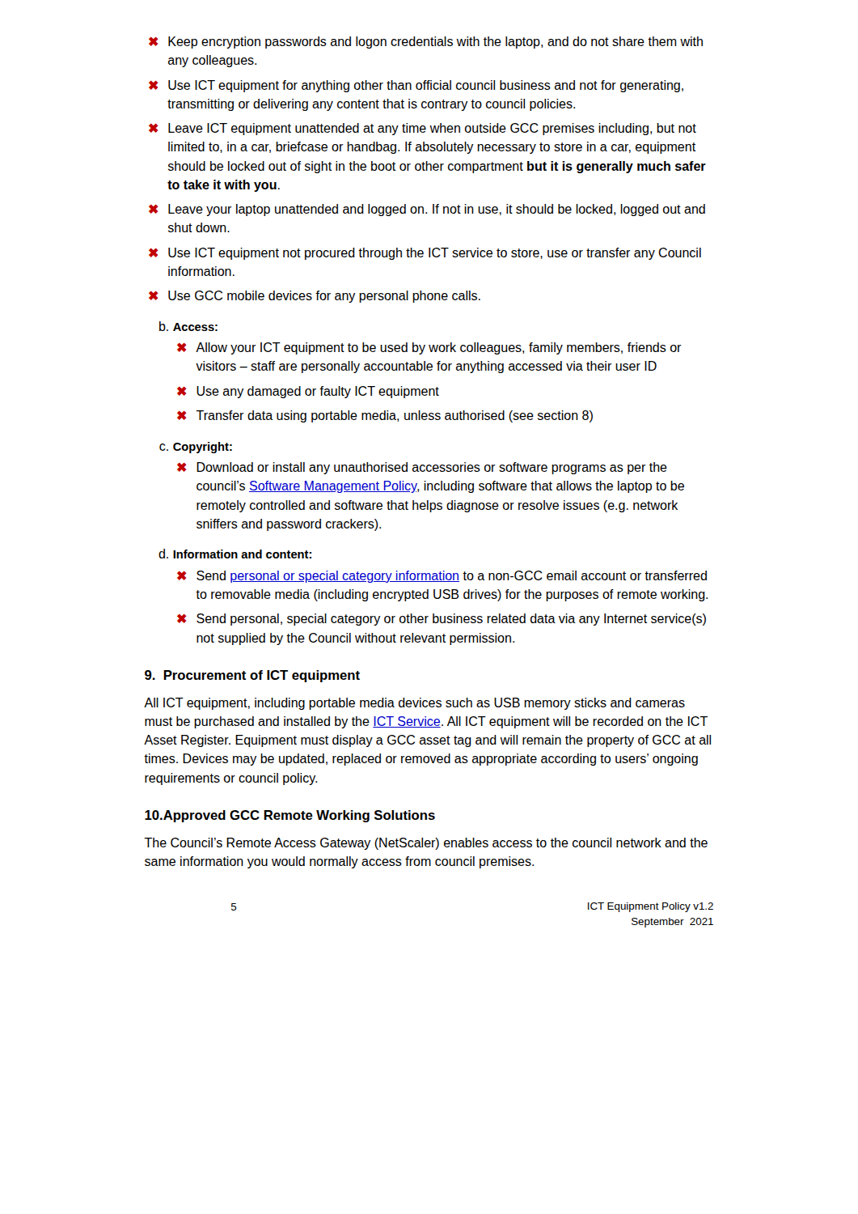Keep encryption passwords and logon credentials with the laptop, and do not share them with any colleagues.
Use ICT equipment for anything other than official council business and not for generating, transmitting or delivering any content that is contrary to council policies.
Leave ICT equipment unattended at any time when outside GCC premises including, but not limited to, in a car, briefcase or handbag. If absolutely necessary to store in a car, equipment should be locked out of sight in the boot or other compartment but it is generally much safer to take it with you.
Leave your laptop unattended and logged on. If not in use, it should be locked, logged out and shut down.
Use ICT equipment not procured through the ICT service to store, use or transfer any Council information.
Use GCC mobile devices for any personal phone calls.
Access:
Allow your ICT equipment to be used by work colleagues, family members, friends or visitors – staff are personally accountable for anything accessed via their user ID
Use any damaged or faulty ICT equipment
Transfer data using portable media, unless authorised (see section 8)
Copyright:
Download or install any unauthorised accessories or software programs as per the council’s Software Management Policy, including software that allows the laptop to be remotely controlled and software that helps diagnose or resolve issues (e.g. network sniffers and password crackers).
Information and content:
Send personal or special category information to a non-GCC email account or transferred to removable media (including encrypted USB drives) for the purposes of remote working.
Send personal, special category or other business related data via any Internet service(s) not supplied by the Council without relevant permission.
9. Procurement of ICT equipment
All ICT equipment, including portable media devices such as USB memory sticks and cameras must be purchased and installed by the ICT Service. All ICT equipment will be recorded on the ICT Asset Register. Equipment must display a GCC asset tag and will remain the property of GCC at all times. Devices may be updated, replaced or removed as appropriate according to users’ ongoing requirements or council policy.
10. Approved GCC Remote Working Solutions
The Council’s Remote Access Gateway (NetScaler) enables access to the council network and the same information you would normally access from council premises.
5
ICT Equipment Policy v1.2
September 2021